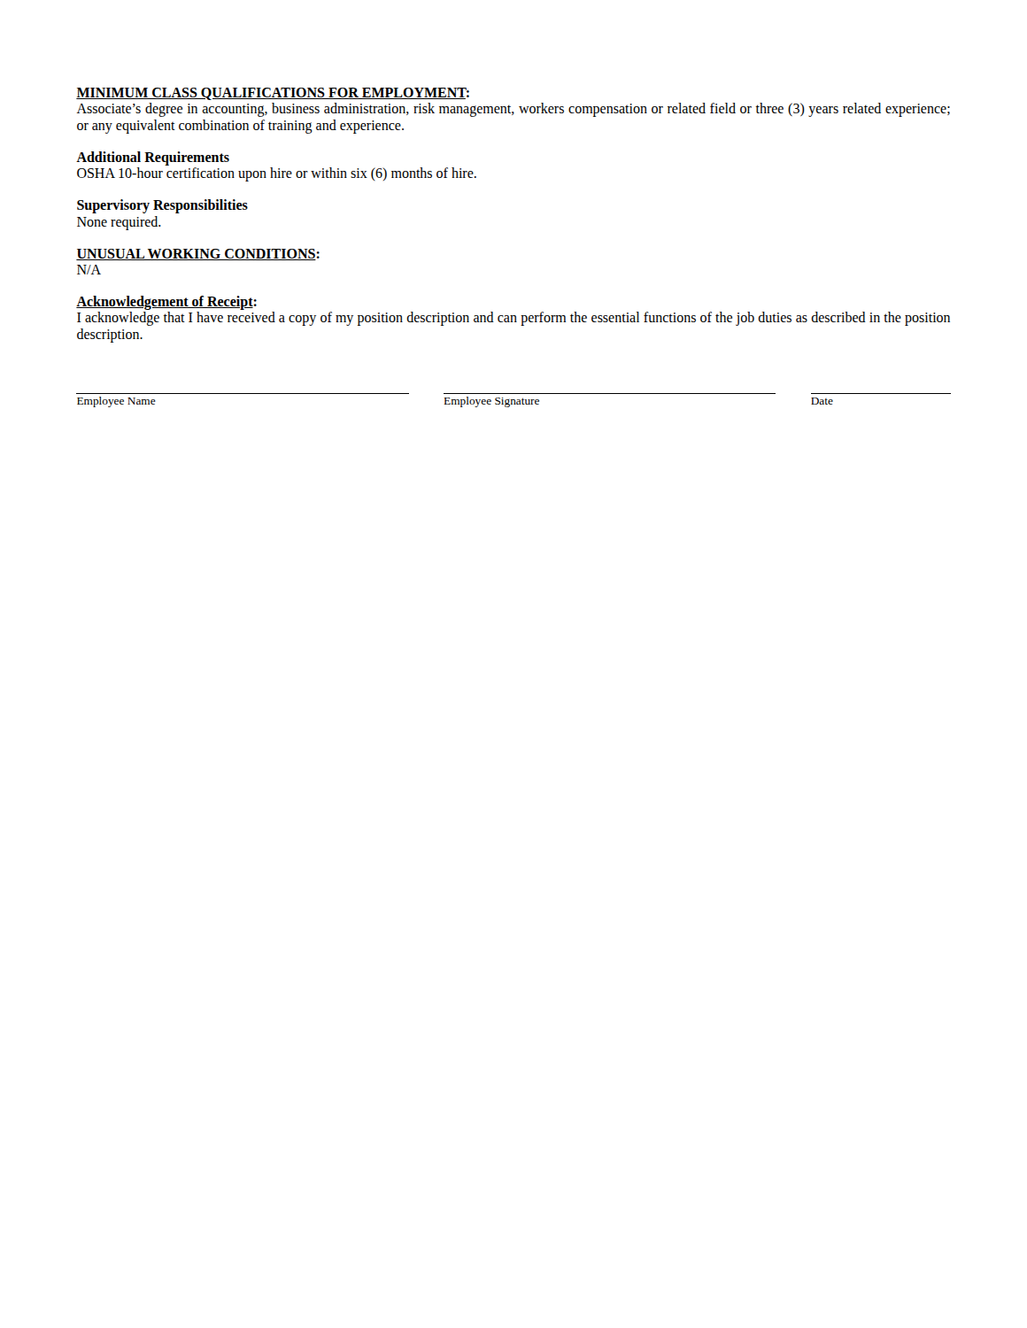MINIMUM CLASS QUALIFICATIONS FOR EMPLOYMENT:
Associate’s degree in accounting, business administration, risk management, workers compensation or related field or three (3) years related experience; or any equivalent combination of training and experience.
Additional Requirements
OSHA 10-hour certification upon hire or within six (6) months of hire.
Supervisory Responsibilities
None required.
UNUSUAL WORKING CONDITIONS:
N/A
Acknowledgement of Receipt:
I acknowledge that I have received a copy of my position description and can perform the essential functions of the job duties as described in the position description.
| Employee Name | | Employee Signature | | Date |